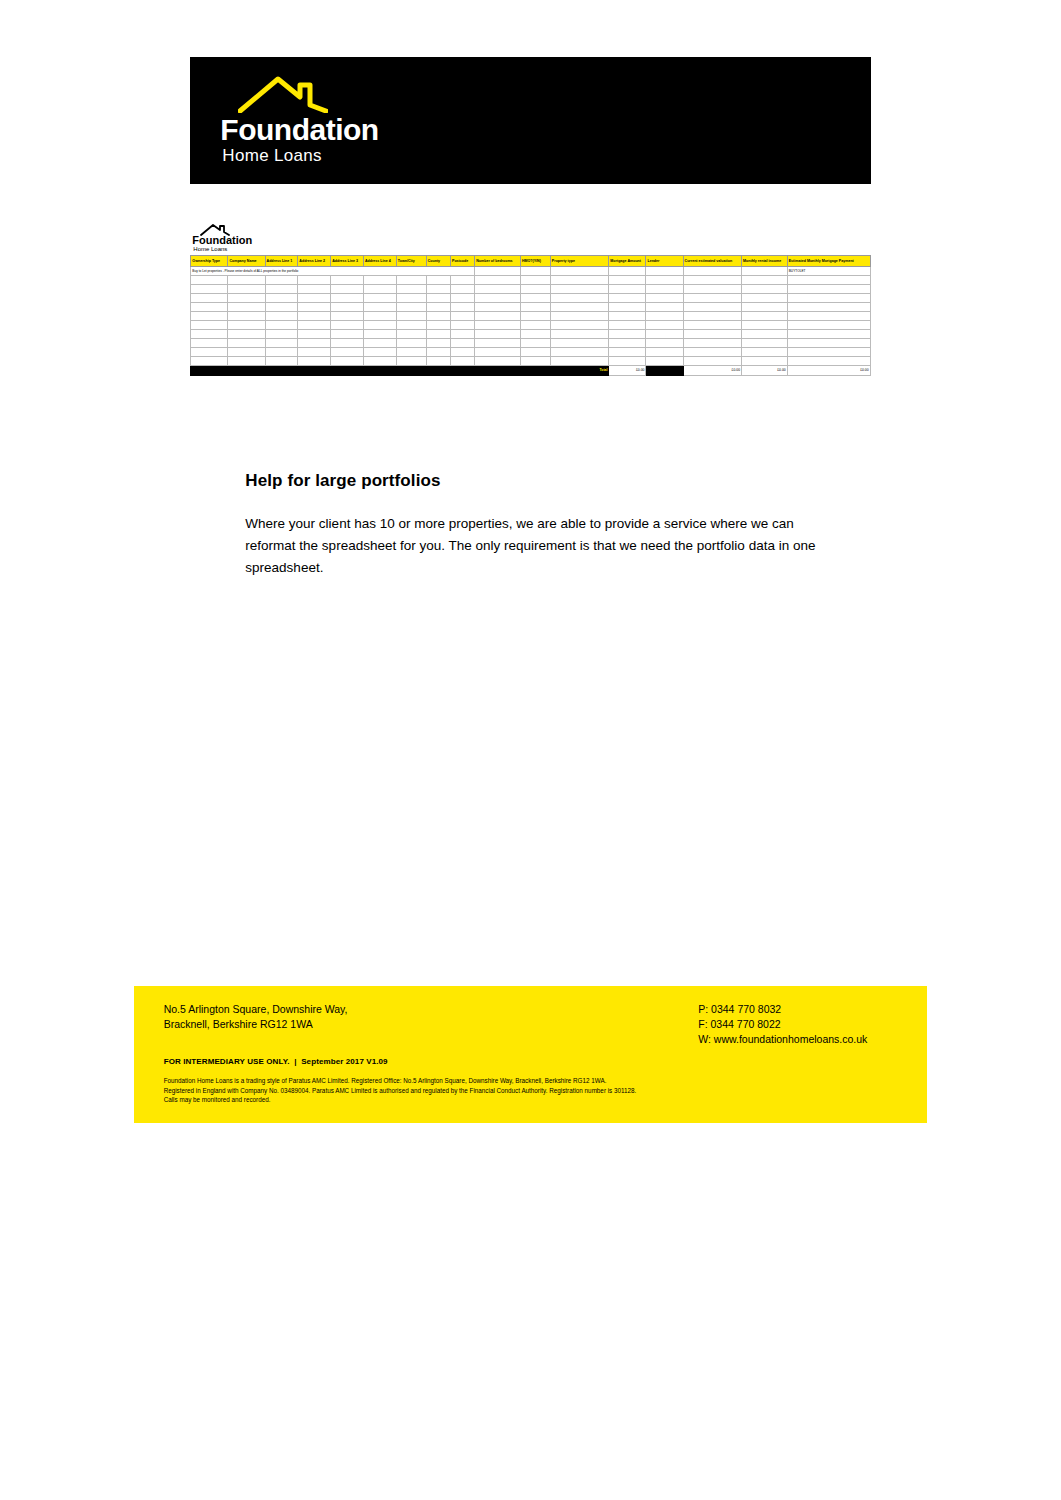Foundation
Home Loans
Foundation
Home Loans
| Ownership Type | Company Name | Address Line 1 | Address Line 2 | Address Line 3 | Address Line 4 | Town/City | County | Postcode | Number of bedrooms | HMO?(Y/N) | Property type | Mortgage Amount | Lender | Current estimated valuation | Monthly rental income | Estimated Monthly Mortgage Payment |
| --- | --- | --- | --- | --- | --- | --- | --- | --- | --- | --- | --- | --- | --- | --- | --- | --- |
| Buy to Let properties - Please enter details of ALL properties in the portfolio | | | | | | | | BUYTOLET |
| Total | £0.00 | | £0.00 | £0.00 | £0.00 |
Help for large portfolios
Where your client has 10 or more properties, we are able to provide a service where we can reformat the spreadsheet for you. The only requirement is that we need the portfolio data in one spreadsheet.
No.5 Arlington Square, Downshire Way,
Bracknell, Berkshire RG12 1WA
P: 0344 770 8032
F: 0344 770 8022
W: www.foundationhomeloans.co.uk
FOR INTERMEDIARY USE ONLY. | September 2017 V1.09
Foundation Home Loans is a trading style of Paratus AMC Limited. Registered Office: No.5 Arlington Square, Downshire Way, Bracknell, Berkshire RG12 1WA.
Registered in England with Company No. 03489004. Paratus AMC Limited is authorised and regulated by the Financial Conduct Authority. Registration number is 301128.
Calls may be monitored and recorded.